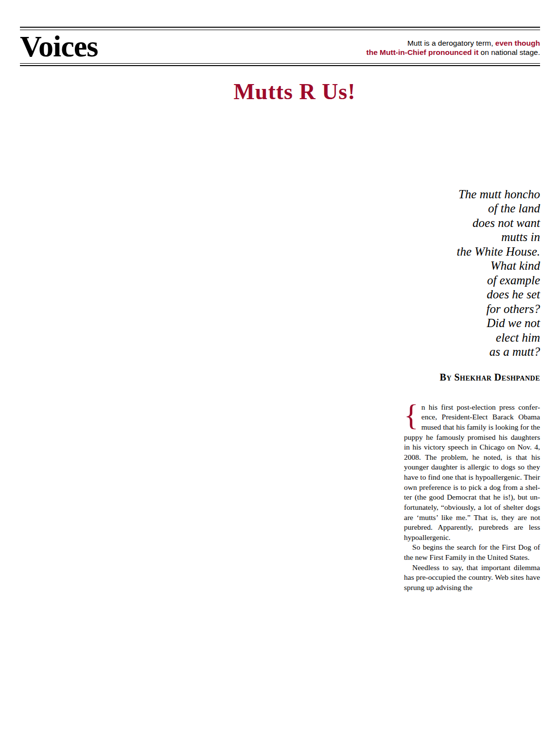Voices
Mutt is a derogatory term, even though
the Mutt-in-Chief pronounced it on national stage.
Mutts R Us!
The mutt honcho
of the land
does not want
mutts in
the White House.
What kind
of example
does he set
for others?
Did we not
elect him
as a mutt?
By Shekhar Deshpande
{n his first post-election press conference, President-Elect Barack Obama mused that his family is looking for the puppy he famously promised his daughters in his victory speech in Chicago on Nov. 4, 2008. The problem, he noted, is that his younger daughter is allergic to dogs so they have to find one that is hypoallergenic. Their own preference is to pick a dog from a shelter (the good Democrat that he is!), but unfortunately, “obviously, a lot of shelter dogs are ‘mutts’ like me.” That is, they are not purebred. Apparently, purebreds are less hypoallergenic.
So begins the search for the First Dog of the new First Family in the United States.
Needless to say, that important dilemma has pre-occupied the country. Web sites have sprung up advising the